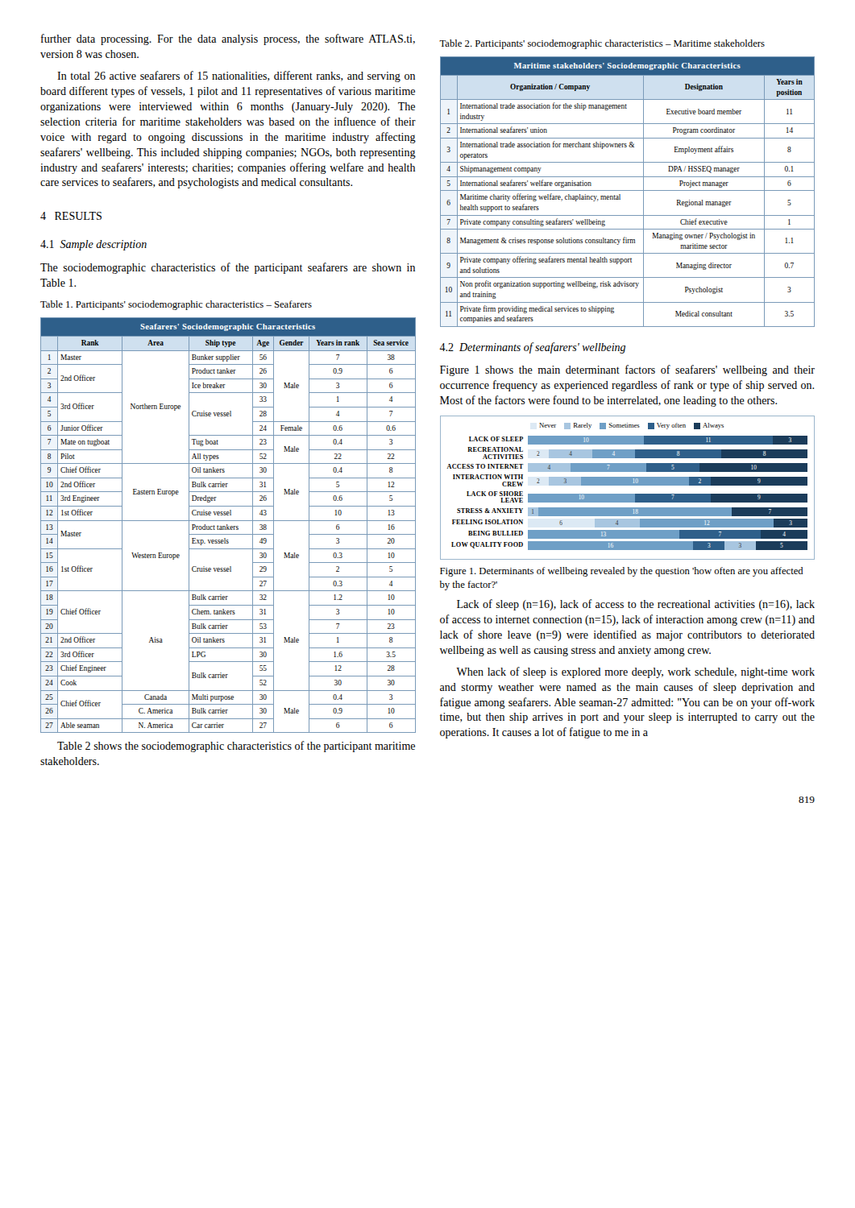further data processing. For the data analysis process, the software ATLAS.ti, version 8 was chosen.
In total 26 active seafarers of 15 nationalities, different ranks, and serving on board different types of vessels, 1 pilot and 11 representatives of various maritime organizations were interviewed within 6 months (January-July 2020). The selection criteria for maritime stakeholders was based on the influence of their voice with regard to ongoing discussions in the maritime industry affecting seafarers' wellbeing. This included shipping companies; NGOs, both representing industry and seafarers' interests; charities; companies offering welfare and health care services to seafarers, and psychologists and medical consultants.
4 RESULTS
4.1 Sample description
The sociodemographic characteristics of the participant seafarers are shown in Table 1.
Table 1. Participants' sociodemographic characteristics – Seafarers
| Seafarers' Sociodemographic Characteristics |
| --- |
| | Rank | Area | Ship type | Age | Gender | Years in rank | Sea service |
| 1 | Master | Northern Europe | Bunker supplier | 56 | Male | 7 | 38 |
| 2 | 2nd Officer | Product tanker | 26 | 0.9 | 6 |
| 3 | Ice breaker | 30 | 3 | 6 |
| 4 | 3rd Officer | Cruise vessel | 33 | 1 | 4 |
| 5 | 28 | 4 | 7 |
| 6 | Junior Officer | 24 | Female | 0.6 | 0.6 |
| 7 | Mate on tugboat | Tug boat | 23 | Male | 0.4 | 3 |
| 8 | Pilot | All types | 52 | 22 | 22 |
| 9 | Chief Officer | Eastern Europe | Oil tankers | 30 | Male | 0.4 | 8 |
| 10 | 2nd Officer | Bulk carrier | 31 | 5 | 12 |
| 11 | 3rd Engineer | Dredger | 26 | 0.6 | 5 |
| 12 | 1st Officer | Cruise vessel | 43 | 10 | 13 |
| 13 | Master | Western Europe | Product tankers | 38 | Male | 6 | 16 |
| 14 | Exp. vessels | 49 | 3 | 20 |
| 15 | 1st Officer | Cruise vessel | 30 | 0.3 | 10 |
| 16 | 29 | 2 | 5 |
| 17 | 27 | 0.3 | 4 |
| 18 | Chief Officer | Aisa | Bulk carrier | 32 | Male | 1.2 | 10 |
| 19 | Chem. tankers | 31 | 3 | 10 |
| 20 | Bulk carrier | 53 | 7 | 23 |
| 21 | 2nd Officer | Oil tankers | 31 | 1 | 8 |
| 22 | 3rd Officer | LPG | 30 | 1.6 | 3.5 |
| 23 | Chief Engineer | Bulk carrier | 55 | 12 | 28 |
| 24 | Cook | 52 | 30 | 30 |
| 25 | Chief Officer | Canada | Multi purpose | 30 | Male | 0.4 | 3 |
| 26 | C. America | Bulk carrier | 30 | 0.9 | 10 |
| 27 | Able seaman | N. America | Car carrier | 27 | 6 | 6 |
Table 2 shows the sociodemographic characteristics of the participant maritime stakeholders.
Table 2. Participants' sociodemographic characteristics – Maritime stakeholders
| Maritime stakeholders' Sociodemographic Characteristics |
| --- |
| | Organization / Company | Designation | Years in position |
| 1 | International trade association for the ship management industry | Executive board member | 11 |
| 2 | International seafarers' union | Program coordinator | 14 |
| 3 | International trade association for merchant shipowners & operators | Employment affairs | 8 |
| 4 | Shipmanagement company | DPA / HSSEQ manager | 0.1 |
| 5 | International seafarers' welfare organisation | Project manager | 6 |
| 6 | Maritime charity offering welfare, chaplaincy, mental health support to seafarers | Regional manager | 5 |
| 7 | Private company consulting seafarers' wellbeing | Chief executive | 1 |
| 8 | Management & crises response solutions consultancy firm | Managing owner / Psychologist in maritime sector | 1.1 |
| 9 | Private company offering seafarers mental health support and solutions | Managing director | 0.7 |
| 10 | Non profit organization supporting wellbeing, risk advisory and training | Psychologist | 3 |
| 11 | Private firm providing medical services to shipping companies and seafarers | Medical consultant | 3.5 |
4.2 Determinants of seafarers' wellbeing
Figure 1 shows the main determinant factors of seafarers' wellbeing and their occurrence frequency as experienced regardless of rank or type of ship served on. Most of the factors were found to be interrelated, one leading to the others.
Never Rarely Sometimes Very often Always
LACK OF SLEEP
10
11
3
RECREATIONAL ACTIVITIES
2
4
4
8
8
ACCESS TO INTERNET
4
7
5
10
INTERACTION WITH CREW
2
3
10
2
9
LACK OF SHORE LEAVE
10
7
9
STRESS & ANXIETY
1
18
7
FEELING ISOLATION
6
4
12
3
BEING BULLIED
13
7
4
LOW QUALITY FOOD
16
3
3
5
Figure 1. Determinants of wellbeing revealed by the question 'how often are you affected by the factor?'
Lack of sleep (n=16), lack of access to the recreational activities (n=16), lack of access to internet connection (n=15), lack of interaction among crew (n=11) and lack of shore leave (n=9) were identified as major contributors to deteriorated wellbeing as well as causing stress and anxiety among crew.
When lack of sleep is explored more deeply, work schedule, night-time work and stormy weather were named as the main causes of sleep deprivation and fatigue among seafarers. Able seaman-27 admitted: "You can be on your off-work time, but then ship arrives in port and your sleep is interrupted to carry out the operations. It causes a lot of fatigue to me in a
819